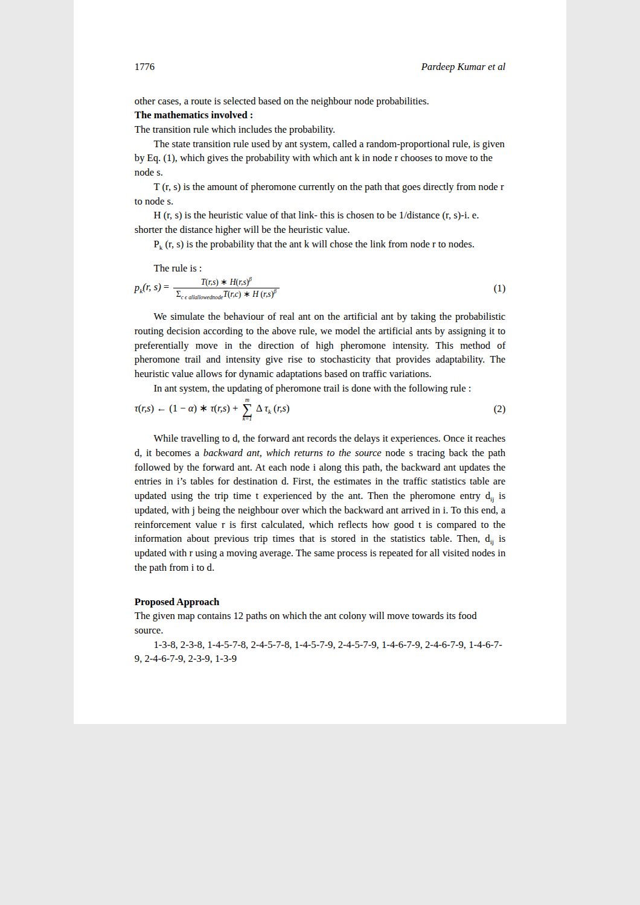1776 Pardeep Kumar et al
other cases, a route is selected based on the neighbour node probabilities.
The mathematics involved :
The transition rule which includes the probability.
The state transition rule used by ant system, called a random-proportional rule, is given by Eq. (1), which gives the probability with which ant k in node r chooses to move to the node s.
T (r, s) is the amount of pheromone currently on the path that goes directly from node r to node s.
H (r, s) is the heuristic value of that link- this is chosen to be 1/distance (r, s)-i. e. shorter the distance higher will be the heuristic value.
Pk (r, s) is the probability that the ant k will chose the link from node r to nodes.
The rule is :
pk(r, s) = T(r,s) ∗ H(r,s)β Σc ϵ allallowednodeT(r,c) ∗ H (r,s)β
(1)
We simulate the behaviour of real ant on the artificial ant by taking the probabilistic routing decision according to the above rule, we model the artificial ants by assigning it to preferentially move in the direction of high pheromone intensity. This method of pheromone trail and intensity give rise to stochasticity that provides adaptability. The heuristic value allows for dynamic adaptations based on traffic variations.
In ant system, the updating of pheromone trail is done with the following rule :
τ(r,s) ← (1 − α) ∗ τ(r,s) + m ∑ k=1 Δ τk (r,s)
(2)
While travelling to d, the forward ant records the delays it experiences. Once it reaches d, it becomes a backward ant, which returns to the source node s tracing back the path followed by the forward ant. At each node i along this path, the backward ant updates the entries in i’s tables for destination d. First, the estimates in the traffic statistics table are updated using the trip time t experienced by the ant. Then the pheromone entry dij is updated, with j being the neighbour over which the backward ant arrived in i. To this end, a reinforcement value r is first calculated, which reflects how good t is compared to the information about previous trip times that is stored in the statistics table. Then, dij is updated with r using a moving average. The same process is repeated for all visited nodes in the path from i to d.
Proposed Approach
The given map contains 12 paths on which the ant colony will move towards its food source.
1-3-8, 2-3-8, 1-4-5-7-8, 2-4-5-7-8, 1-4-5-7-9, 2-4-5-7-9, 1-4-6-7-9, 2-4-6-7-9, 1-4-6-7-9, 2-4-6-7-9, 2-3-9, 1-3-9